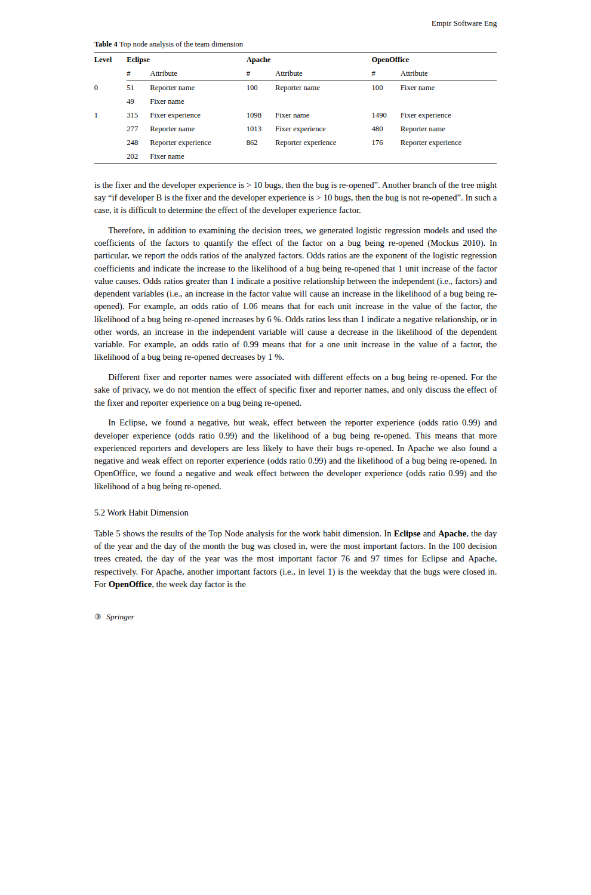Empir Software Eng
Table 4 Top node analysis of the team dimension
| Level | Eclipse | Apache | OpenOffice |
| --- | --- | --- | --- |
| # | Attribute | # | Attribute | # | Attribute |
| 0 | 51 | Reporter name | 100 | Reporter name | 100 | Fixer name |
| | 49 | Fixer name | | | | |
| 1 | 315 | Fixer experience | 1098 | Fixer name | 1490 | Fixer experience |
| | 277 | Reporter name | 1013 | Fixer experience | 480 | Reporter name |
| | 248 | Reporter experience | 862 | Reporter experience | 176 | Reporter experience |
| | 202 | Fixer name | | | | |
is the fixer and the developer experience is > 10 bugs, then the bug is re-opened”. Another branch of the tree might say “if developer B is the fixer and the developer experience is > 10 bugs, then the bug is not re-opened”. In such a case, it is difficult to determine the effect of the developer experience factor.
Therefore, in addition to examining the decision trees, we generated logistic regression models and used the coefficients of the factors to quantify the effect of the factor on a bug being re-opened (Mockus 2010). In particular, we report the odds ratios of the analyzed factors. Odds ratios are the exponent of the logistic regression coefficients and indicate the increase to the likelihood of a bug being re-opened that 1 unit increase of the factor value causes. Odds ratios greater than 1 indicate a positive relationship between the independent (i.e., factors) and dependent variables (i.e., an increase in the factor value will cause an increase in the likelihood of a bug being re-opened). For example, an odds ratio of 1.06 means that for each unit increase in the value of the factor, the likelihood of a bug being re-opened increases by 6 %. Odds ratios less than 1 indicate a negative relationship, or in other words, an increase in the independent variable will cause a decrease in the likelihood of the dependent variable. For example, an odds ratio of 0.99 means that for a one unit increase in the value of a factor, the likelihood of a bug being re-opened decreases by 1 %.
Different fixer and reporter names were associated with different effects on a bug being re-opened. For the sake of privacy, we do not mention the effect of specific fixer and reporter names, and only discuss the effect of the fixer and reporter experience on a bug being re-opened.
In Eclipse, we found a negative, but weak, effect between the reporter experience (odds ratio 0.99) and developer experience (odds ratio 0.99) and the likelihood of a bug being re-opened. This means that more experienced reporters and developers are less likely to have their bugs re-opened. In Apache we also found a negative and weak effect on reporter experience (odds ratio 0.99) and the likelihood of a bug being re-opened. In OpenOffice, we found a negative and weak effect between the developer experience (odds ratio 0.99) and the likelihood of a bug being re-opened.
5.2 Work Habit Dimension
Table 5 shows the results of the Top Node analysis for the work habit dimension. In Eclipse and Apache, the day of the year and the day of the month the bug was closed in, were the most important factors. In the 100 decision trees created, the day of the year was the most important factor 76 and 97 times for Eclipse and Apache, respectively. For Apache, another important factors (i.e., in level 1) is the weekday that the bugs were closed in. For OpenOffice, the week day factor is the
③ Springer